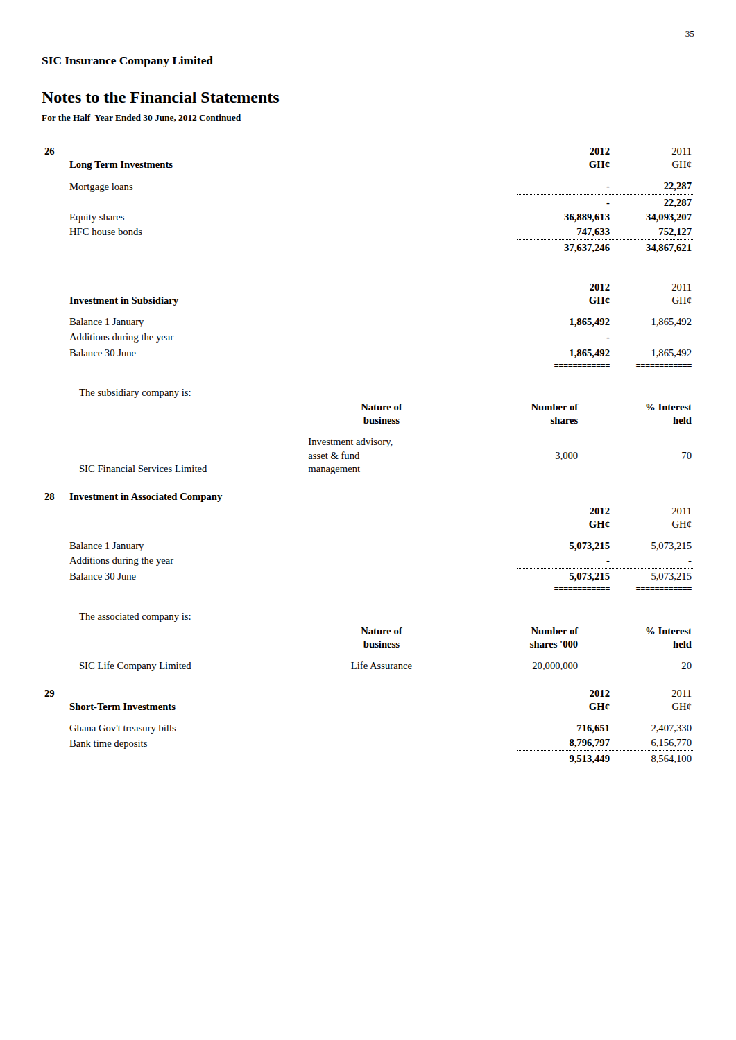35
SIC Insurance Company Limited
Notes to the Financial Statements
For the Half Year Ended 30 June, 2012 Continued
| 26 | Long Term Investments | 2012 GH¢ | 2011 GH¢ |
| | Mortgage loans | - | 22,287 |
| | | - | 22,287 |
| | Equity shares | 36,889,613 | 34,093,207 |
| | HFC house bonds | 747,633 | 752,127 |
| | | 37,637,246 | 34,867,621 |
| | | ============ | ============ |
| | Investment in Subsidiary | 2012 GH¢ | 2011 GH¢ |
| | Balance 1 January | 1,865,492 | 1,865,492 |
| | Additions during the year | - | |
| | Balance 30 June | 1,865,492 | 1,865,492 |
| | | ============ | ============ |
| | The subsidiary company is: | | | |
| | | Nature of business | Number of shares | % Interest held |
| | SIC Financial Services Limited | Investment advisory, asset & fund management | 3,000 | 70 |
| 28 | Investment in Associated Company | | |
| | | 2012 GH¢ | 2011 GH¢ |
| | Balance 1 January | 5,073,215 | 5,073,215 |
| | Additions during the year | - | - |
| | Balance 30 June | 5,073,215 | 5,073,215 |
| | | ============ | ============ |
| | The associated company is: | | | |
| | | Nature of business | Number of shares '000 | % Interest held |
| | SIC Life Company Limited | Life Assurance | 20,000,000 | 20 |
| 29 | Short-Term Investments | 2012 GH¢ | 2011 GH¢ |
| | Ghana Gov't treasury bills | 716,651 | 2,407,330 |
| | Bank time deposits | 8,796,797 | 6,156,770 |
| | | 9,513,449 | 8,564,100 |
| | | ============ | ============ |